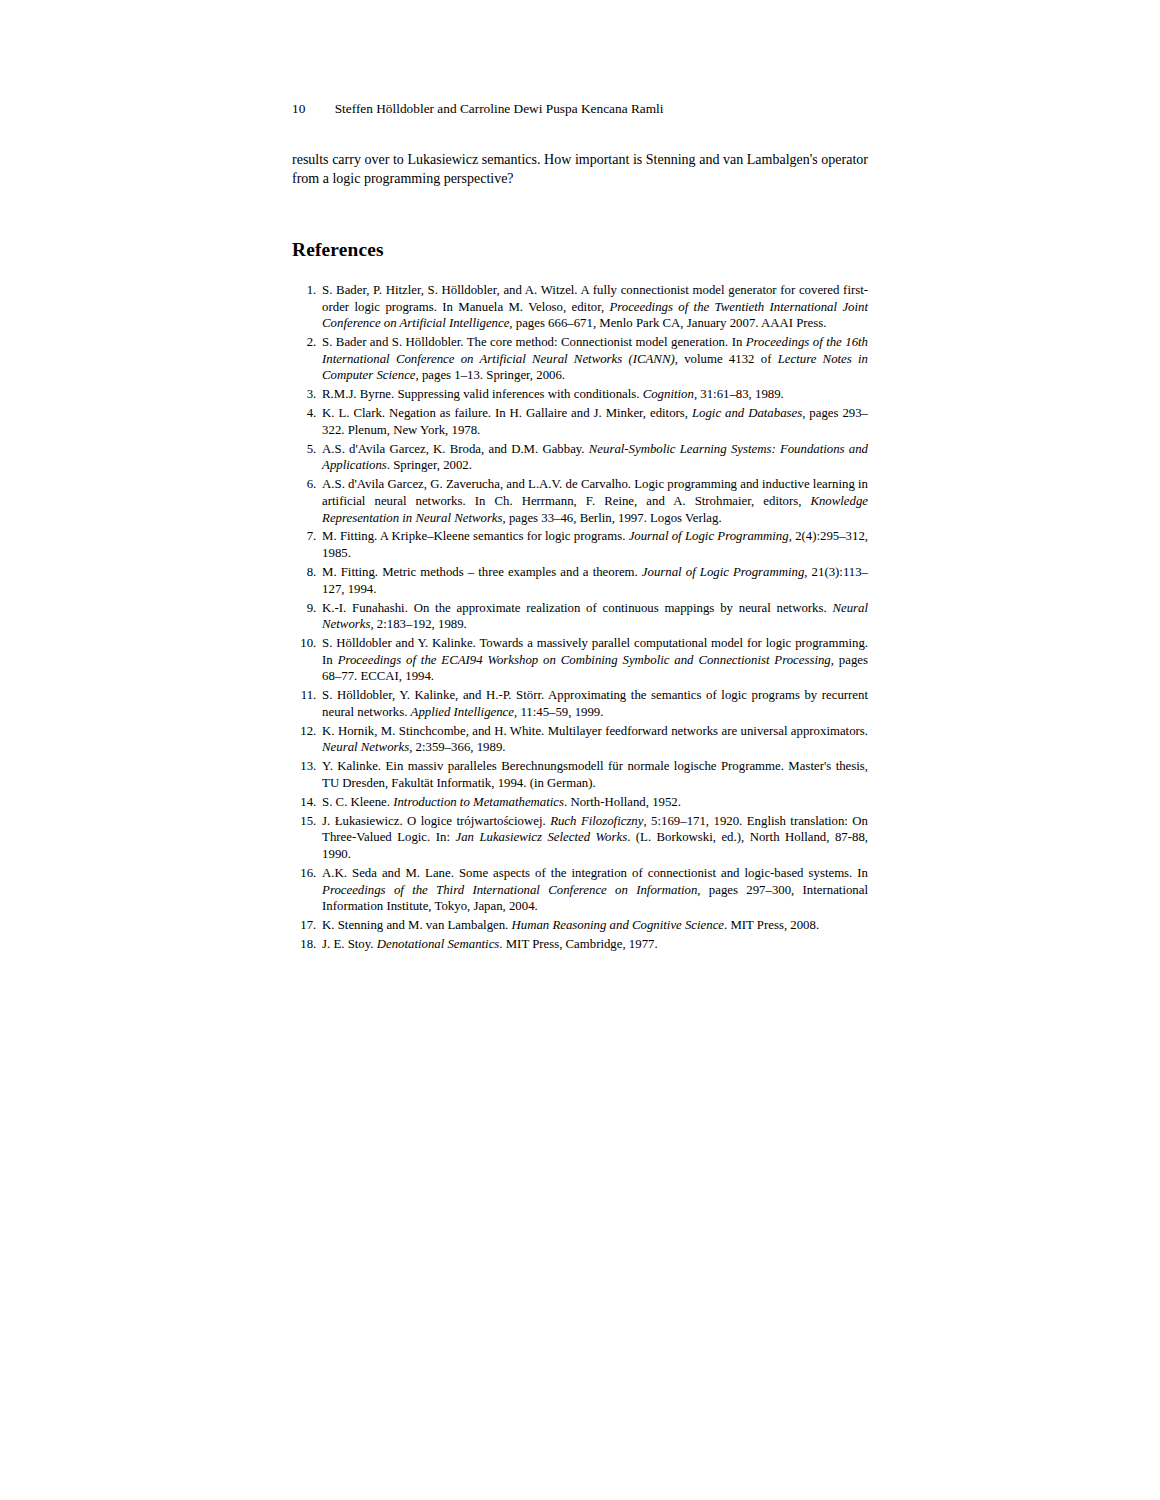10 Steffen Hölldobler and Carroline Dewi Puspa Kencana Ramli
results carry over to Lukasiewicz semantics. How important is Stenning and van Lambalgen's operator from a logic programming perspective?
References
1. S. Bader, P. Hitzler, S. Hölldobler, and A. Witzel. A fully connectionist model generator for covered first-order logic programs. In Manuela M. Veloso, editor, Proceedings of the Twentieth International Joint Conference on Artificial Intelligence, pages 666–671, Menlo Park CA, January 2007. AAAI Press.
2. S. Bader and S. Hölldobler. The core method: Connectionist model generation. In Proceedings of the 16th International Conference on Artificial Neural Networks (ICANN), volume 4132 of Lecture Notes in Computer Science, pages 1–13. Springer, 2006.
3. R.M.J. Byrne. Suppressing valid inferences with conditionals. Cognition, 31:61–83, 1989.
4. K. L. Clark. Negation as failure. In H. Gallaire and J. Minker, editors, Logic and Databases, pages 293–322. Plenum, New York, 1978.
5. A.S. d'Avila Garcez, K. Broda, and D.M. Gabbay. Neural-Symbolic Learning Systems: Foundations and Applications. Springer, 2002.
6. A.S. d'Avila Garcez, G. Zaverucha, and L.A.V. de Carvalho. Logic programming and inductive learning in artificial neural networks. In Ch. Herrmann, F. Reine, and A. Strohmaier, editors, Knowledge Representation in Neural Networks, pages 33–46, Berlin, 1997. Logos Verlag.
7. M. Fitting. A Kripke–Kleene semantics for logic programs. Journal of Logic Programming, 2(4):295–312, 1985.
8. M. Fitting. Metric methods – three examples and a theorem. Journal of Logic Programming, 21(3):113–127, 1994.
9. K.-I. Funahashi. On the approximate realization of continuous mappings by neural networks. Neural Networks, 2:183–192, 1989.
10. S. Hölldobler and Y. Kalinke. Towards a massively parallel computational model for logic programming. In Proceedings of the ECAI94 Workshop on Combining Symbolic and Connectionist Processing, pages 68–77. ECCAI, 1994.
11. S. Hölldobler, Y. Kalinke, and H.-P. Störr. Approximating the semantics of logic programs by recurrent neural networks. Applied Intelligence, 11:45–59, 1999.
12. K. Hornik, M. Stinchcombe, and H. White. Multilayer feedforward networks are universal approximators. Neural Networks, 2:359–366, 1989.
13. Y. Kalinke. Ein massiv paralleles Berechnungsmodell für normale logische Programme. Master's thesis, TU Dresden, Fakultät Informatik, 1994. (in German).
14. S. C. Kleene. Introduction to Metamathematics. North-Holland, 1952.
15. J. Łukasiewicz. O logice trójwartościowej. Ruch Filozoficzny, 5:169–171, 1920. English translation: On Three-Valued Logic. In: Jan Lukasiewicz Selected Works. (L. Borkowski, ed.), North Holland, 87-88, 1990.
16. A.K. Seda and M. Lane. Some aspects of the integration of connectionist and logic-based systems. In Proceedings of the Third International Conference on Information, pages 297–300, International Information Institute, Tokyo, Japan, 2004.
17. K. Stenning and M. van Lambalgen. Human Reasoning and Cognitive Science. MIT Press, 2008.
18. J. E. Stoy. Denotational Semantics. MIT Press, Cambridge, 1977.